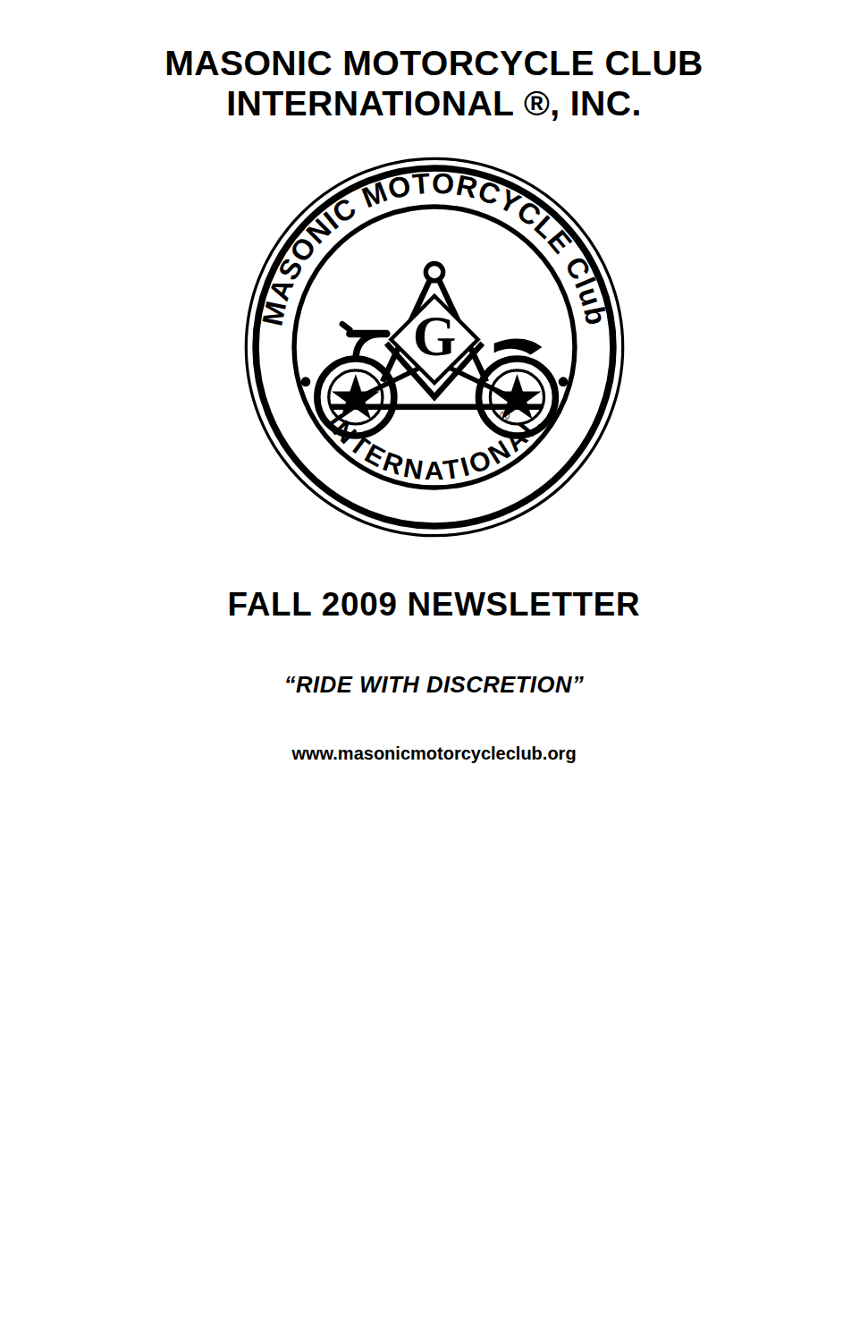Masonic Motorcycle Club International ®, Inc.
MASONIC MOTORCYCLE Club INTERNATIONAL G ®
Fall 2009 Newsletter
“Ride with Discretion”
www.masonicmotorcycleclub.org